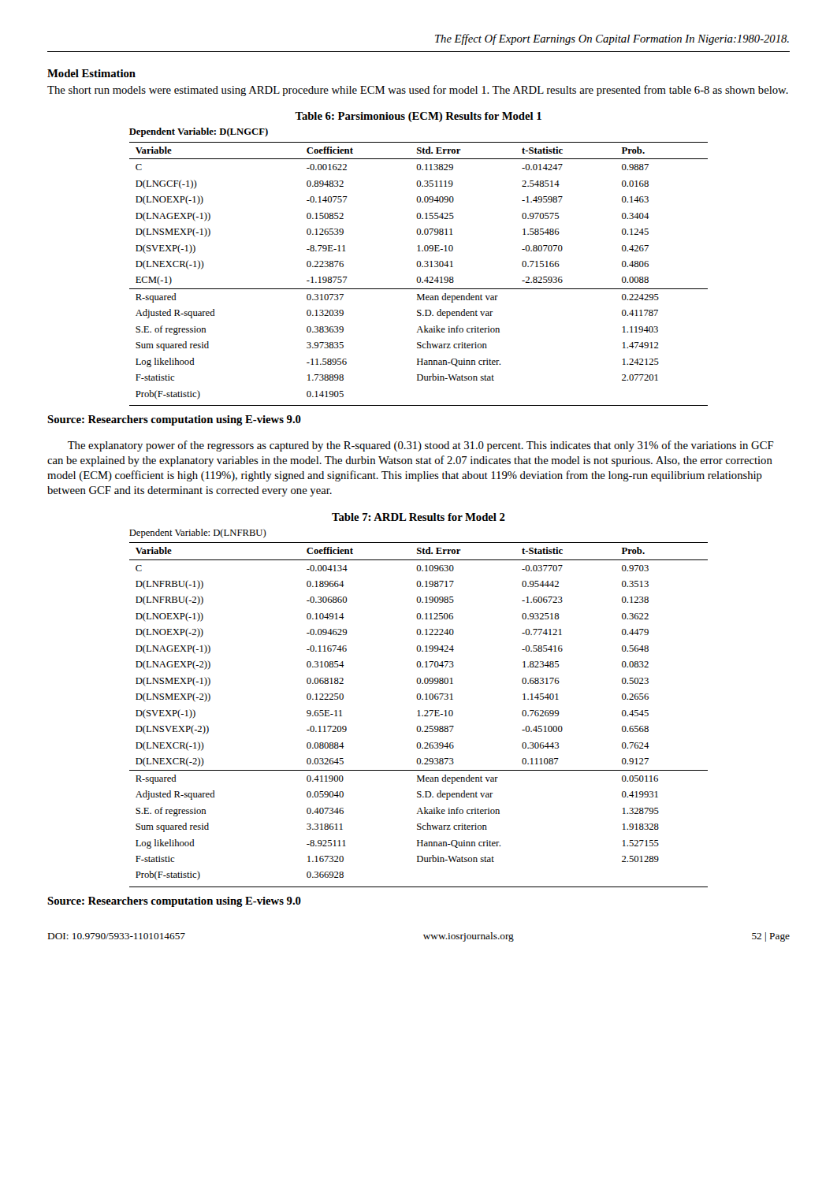The Effect Of Export Earnings On Capital Formation In Nigeria:1980-2018.
Model Estimation
The short run models were estimated using ARDL procedure while ECM was used for model 1. The ARDL results are presented from table 6-8 as shown below.
Table 6: Parsimonious (ECM) Results for Model 1
Dependent Variable: D(LNGCF)
| Variable | Coefficient | Std. Error | t-Statistic | Prob. |
| --- | --- | --- | --- | --- |
| C | -0.001622 | 0.113829 | -0.014247 | 0.9887 |
| D(LNGCF(-1)) | 0.894832 | 0.351119 | 2.548514 | 0.0168 |
| D(LNOEXP(-1)) | -0.140757 | 0.094090 | -1.495987 | 0.1463 |
| D(LNAGEXP(-1)) | 0.150852 | 0.155425 | 0.970575 | 0.3404 |
| D(LNSMEXP(-1)) | 0.126539 | 0.079811 | 1.585486 | 0.1245 |
| D(SVEXP(-1)) | -8.79E-11 | 1.09E-10 | -0.807070 | 0.4267 |
| D(LNEXCR(-1)) | 0.223876 | 0.313041 | 0.715166 | 0.4806 |
| ECM(-1) | -1.198757 | 0.424198 | -2.825936 | 0.0088 |
| R-squared | 0.310737 | Mean dependent var | 0.224295 |
| Adjusted R-squared | 0.132039 | S.D. dependent var | 0.411787 |
| S.E. of regression | 0.383639 | Akaike info criterion | 1.119403 |
| Sum squared resid | 3.973835 | Schwarz criterion | 1.474912 |
| Log likelihood | -11.58956 | Hannan-Quinn criter. | 1.242125 |
| F-statistic | 1.738898 | Durbin-Watson stat | 2.077201 |
| Prob(F-statistic) | 0.141905 | | |
Source: Researchers computation using E-views 9.0
The explanatory power of the regressors as captured by the R-squared (0.31) stood at 31.0 percent. This indicates that only 31% of the variations in GCF can be explained by the explanatory variables in the model. The durbin Watson stat of 2.07 indicates that the model is not spurious. Also, the error correction model (ECM) coefficient is high (119%), rightly signed and significant. This implies that about 119% deviation from the long-run equilibrium relationship between GCF and its determinant is corrected every one year.
Table 7: ARDL Results for Model 2
Dependent Variable: D(LNFRBU)
| Variable | Coefficient | Std. Error | t-Statistic | Prob. |
| --- | --- | --- | --- | --- |
| C | -0.004134 | 0.109630 | -0.037707 | 0.9703 |
| D(LNFRBU(-1)) | 0.189664 | 0.198717 | 0.954442 | 0.3513 |
| D(LNFRBU(-2)) | -0.306860 | 0.190985 | -1.606723 | 0.1238 |
| D(LNOEXP(-1)) | 0.104914 | 0.112506 | 0.932518 | 0.3622 |
| D(LNOEXP(-2)) | -0.094629 | 0.122240 | -0.774121 | 0.4479 |
| D(LNAGEXP(-1)) | -0.116746 | 0.199424 | -0.585416 | 0.5648 |
| D(LNAGEXP(-2)) | 0.310854 | 0.170473 | 1.823485 | 0.0832 |
| D(LNSMEXP(-1)) | 0.068182 | 0.099801 | 0.683176 | 0.5023 |
| D(LNSMEXP(-2)) | 0.122250 | 0.106731 | 1.145401 | 0.2656 |
| D(SVEXP(-1)) | 9.65E-11 | 1.27E-10 | 0.762699 | 0.4545 |
| D(LNSVEXP(-2)) | -0.117209 | 0.259887 | -0.451000 | 0.6568 |
| D(LNEXCR(-1)) | 0.080884 | 0.263946 | 0.306443 | 0.7624 |
| D(LNEXCR(-2)) | 0.032645 | 0.293873 | 0.111087 | 0.9127 |
| R-squared | 0.411900 | Mean dependent var | 0.050116 |
| Adjusted R-squared | 0.059040 | S.D. dependent var | 0.419931 |
| S.E. of regression | 0.407346 | Akaike info criterion | 1.328795 |
| Sum squared resid | 3.318611 | Schwarz criterion | 1.918328 |
| Log likelihood | -8.925111 | Hannan-Quinn criter. | 1.527155 |
| F-statistic | 1.167320 | Durbin-Watson stat | 2.501289 |
| Prob(F-statistic) | 0.366928 | | |
Source: Researchers computation using E-views 9.0
DOI: 10.9790/5933-1101014657 www.iosrjournals.org 52 | Page